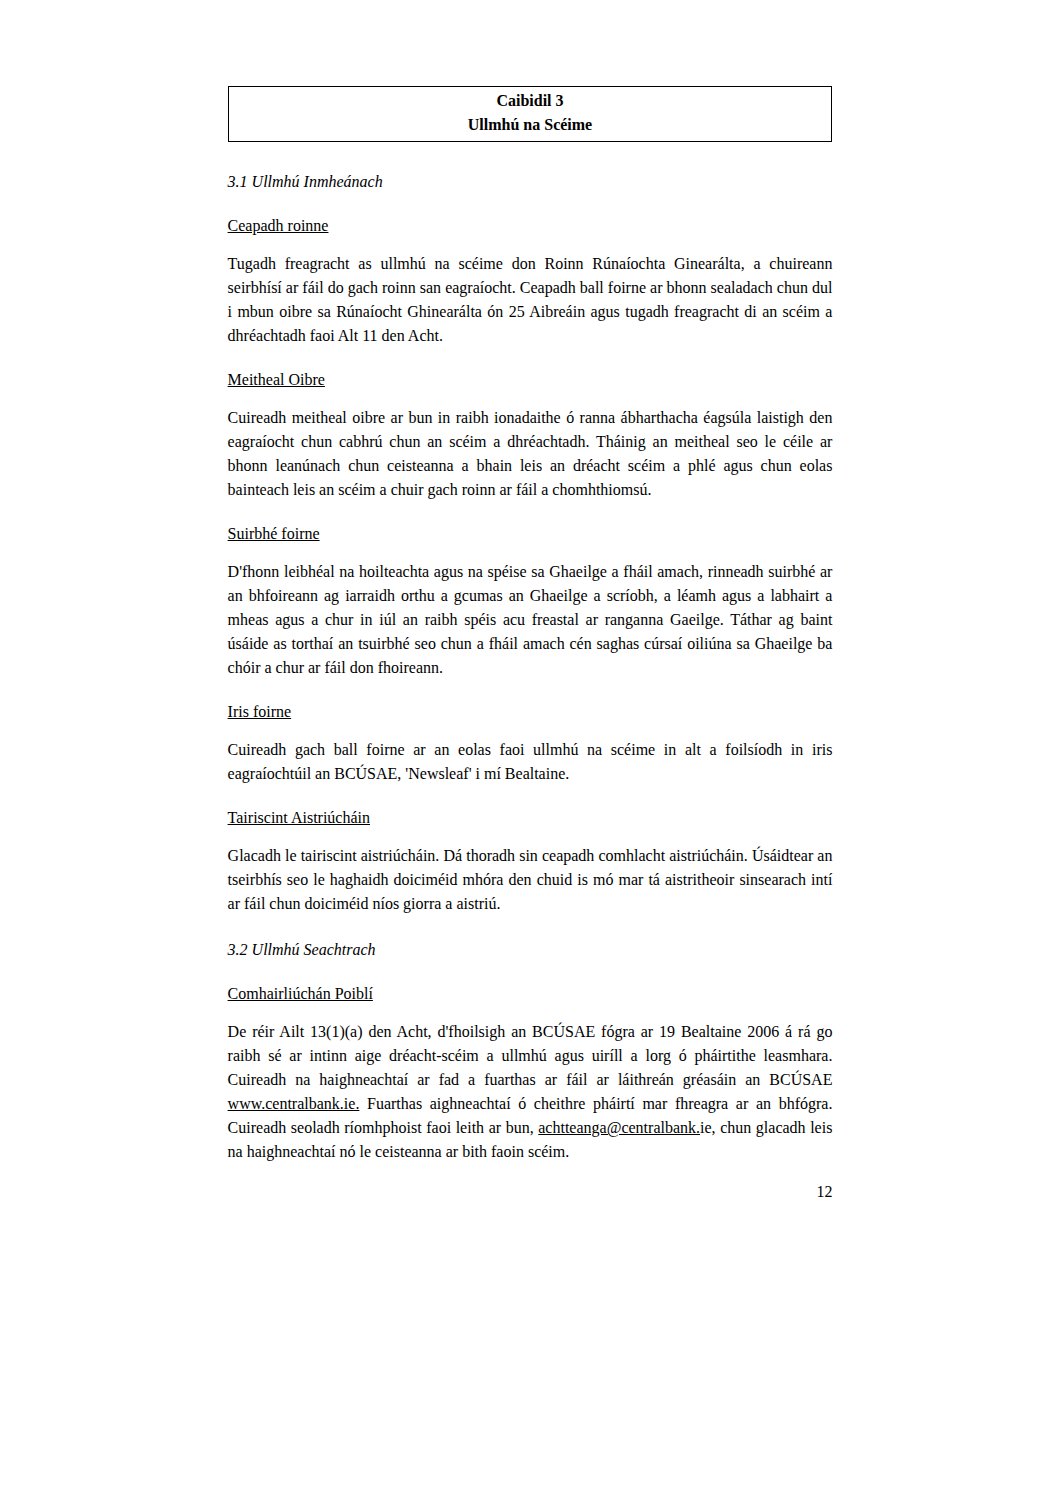Caibidil 3 Ullmhú na Scéime
3.1 Ullmhú Inmheánach
Ceapadh roinne
Tugadh freagracht as ullmhú na scéime don Roinn Rúnaíochta Ginearálta, a chuireann seirbhísí ar fáil do gach roinn san eagraíocht. Ceapadh ball foirne ar bhonn sealadach chun dul i mbun oibre sa Rúnaíocht Ghinearálta ón 25 Aibreáin agus tugadh freagracht di an scéim a dhréachtadh faoi Alt 11 den Acht.
Meitheal Oibre
Cuireadh meitheal oibre ar bun in raibh ionadaithe ó ranna ábharthacha éagsúla laistigh den eagraíocht chun cabhrú chun an scéim a dhréachtadh. Tháinig an meitheal seo le céile ar bhonn leanúnach chun ceisteanna a bhain leis an dréacht scéim a phlé agus chun eolas bainteach leis an scéim a chuir gach roinn ar fáil a chomhthiomsú.
Suirbhé foirne
D'fhonn leibhéal na hoilteachta agus na spéise sa Ghaeilge a fháil amach, rinneadh suirbhé ar an bhfoireann ag iarraidh orthu a gcumas an Ghaeilge a scríobh, a léamh agus a labhairt a mheas agus a chur in iúl an raibh spéis acu freastal ar ranganna Gaeilge. Táthar ag baint úsáide as torthaí an tsuirbhé seo chun a fháil amach cén saghas cúrsaí oiliúna sa Ghaeilge ba chóir a chur ar fáil don fhoireann.
Iris foirne
Cuireadh gach ball foirne ar an eolas faoi ullmhú na scéime in alt a foilsíodh in iris eagraíochtúil an BCÚSAE, 'Newsleaf' i mí Bealtaine.
Tairiscint Aistriúcháin
Glacadh le tairiscint aistriúcháin. Dá thoradh sin ceapadh comhlacht aistriúcháin. Úsáidtear an tseirbhís seo le haghaidh doiciméid mhóra den chuid is mó mar tá aistritheoir sinsearach intí ar fáil chun doiciméid níos giorra a aistriú.
3.2 Ullmhú Seachtrach
Comhairliúchán Poiblí
De réir Ailt 13(1)(a) den Acht, d'fhoilsigh an BCÚSAE fógra ar 19 Bealtaine 2006 á rá go raibh sé ar intinn aige dréacht-scéim a ullmhú agus uiríll a lorg ó pháirtithe leasmhara. Cuireadh na haighneachtaí ar fad a fuarthas ar fáil ar láithreán gréasáin an BCÚSAE www.centralbank.ie. Fuarthas aighneachtaí ó cheithre pháirtí mar fhreagra ar an bhfógra. Cuireadh seoladh ríomhphoist faoi leith ar bun, achtteanga@centralbank. ie, chun glacadh leis na haighneachtaí nó le ceisteanna ar bith faoin scéim.
12